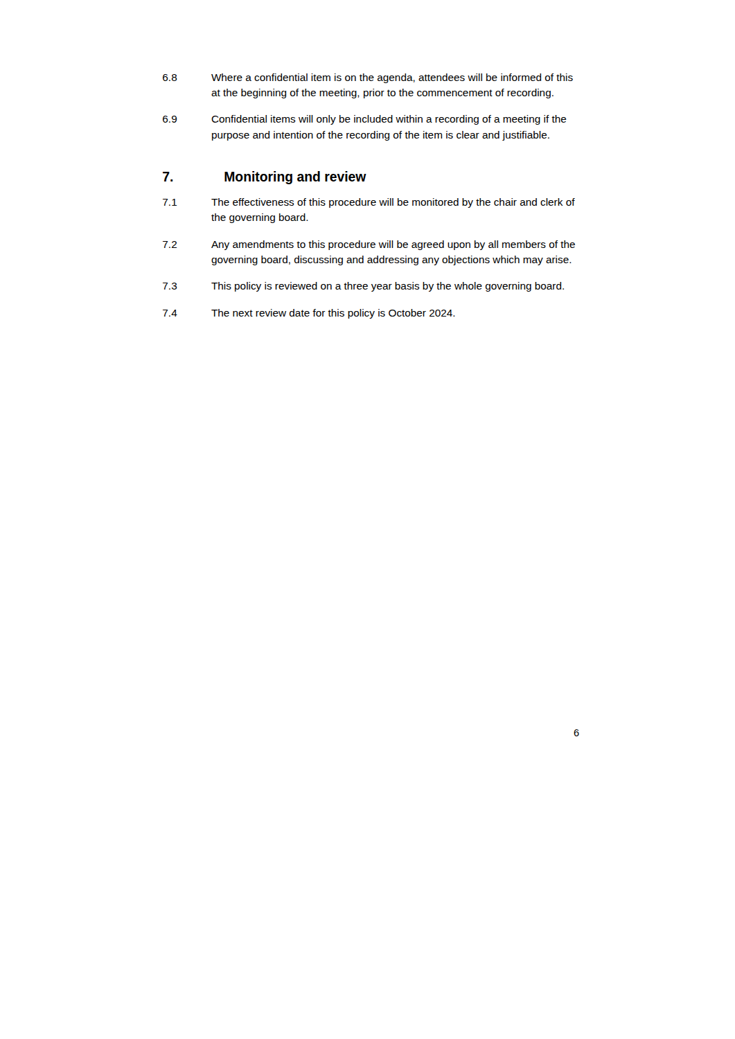6.8 Where a confidential item is on the agenda, attendees will be informed of this at the beginning of the meeting, prior to the commencement of recording.
6.9 Confidential items will only be included within a recording of a meeting if the purpose and intention of the recording of the item is clear and justifiable.
7. Monitoring and review
7.1 The effectiveness of this procedure will be monitored by the chair and clerk of the governing board.
7.2 Any amendments to this procedure will be agreed upon by all members of the governing board, discussing and addressing any objections which may arise.
7.3 This policy is reviewed on a three year basis by the whole governing board.
7.4 The next review date for this policy is October 2024.
6